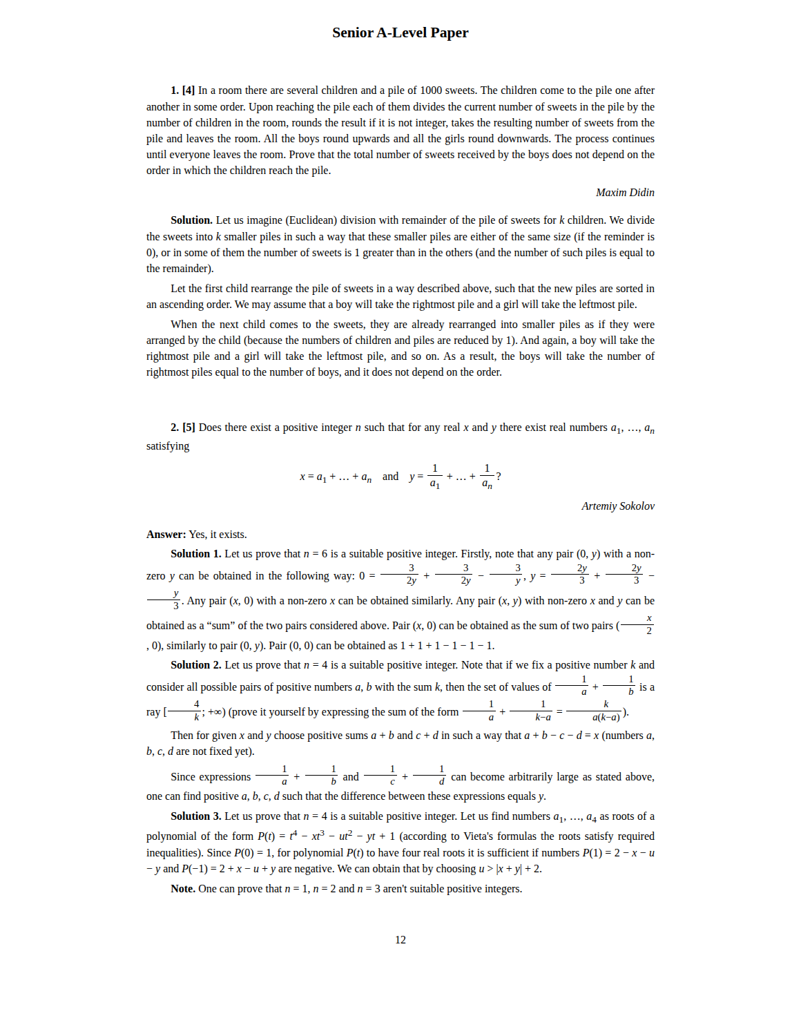Senior A-Level Paper
1. [4] In a room there are several children and a pile of 1000 sweets. The children come to the pile one after another in some order. Upon reaching the pile each of them divides the current number of sweets in the pile by the number of children in the room, rounds the result if it is not integer, takes the resulting number of sweets from the pile and leaves the room. All the boys round upwards and all the girls round downwards. The process continues until everyone leaves the room. Prove that the total number of sweets received by the boys does not depend on the order in which the children reach the pile.
Maxim Didin
Solution. Let us imagine (Euclidean) division with remainder of the pile of sweets for k children. We divide the sweets into k smaller piles in such a way that these smaller piles are either of the same size (if the reminder is 0), or in some of them the number of sweets is 1 greater than in the others (and the number of such piles is equal to the remainder).
Let the first child rearrange the pile of sweets in a way described above, such that the new piles are sorted in an ascending order. We may assume that a boy will take the rightmost pile and a girl will take the leftmost pile.
When the next child comes to the sweets, they are already rearranged into smaller piles as if they were arranged by the child (because the numbers of children and piles are reduced by 1). And again, a boy will take the rightmost pile and a girl will take the leftmost pile, and so on. As a result, the boys will take the number of rightmost piles equal to the number of boys, and it does not depend on the order.
2. [5] Does there exist a positive integer n such that for any real x and y there exist real numbers a1, …, an satisfying
x = a1 + … + an and y = 1 a1 + … + 1 an?
Artemiy Sokolov
Answer: Yes, it exists.
Solution 1. Let us prove that n = 6 is a suitable positive integer. Firstly, note that any pair (0, y) with a non-zero y can be obtained in the following way: 0 = 32y + 32y − 3 y, y = 2y 3 + 2y 3 − y 3. Any pair (x, 0) with a non-zero x can be obtained similarly. Any pair (x, y) with non-zero x and y can be obtained as a “sum” of the two pairs considered above. Pair (x, 0) can be obtained as the sum of two pairs (x 2, 0), similarly to pair (0, y). Pair (0, 0) can be obtained as 1 + 1 + 1 − 1 − 1 − 1.
Solution 2. Let us prove that n = 4 is a suitable positive integer. Note that if we fix a positive number k and consider all possible pairs of positive numbers a, b with the sum k, then the set of values of 1 a + 1 b is a ray [4 k; +∞) (prove it yourself by expressing the sum of the form 1 a + 1 k−a = ka(k−a)).
Then for given x and y choose positive sums a + b and c + d in such a way that a + b − c − d = x (numbers a, b, c, d are not fixed yet).
Since expressions 1 a + 1 b and 1 c + 1 d can become arbitrarily large as stated above, one can find positive a, b, c, d such that the difference between these expressions equals y.
Solution 3. Let us prove that n = 4 is a suitable positive integer. Let us find numbers a1, …, a4 as roots of a polynomial of the form P(t) = t4 − xt3 − ut2 − yt + 1 (according to Vieta's formulas the roots satisfy required inequalities). Since P(0) = 1, for polynomial P(t) to have four real roots it is sufficient if numbers P(1) = 2 − x − u − y and P(−1) = 2 + x − u + y are negative. We can obtain that by choosing u > |x + y| + 2.
Note. One can prove that n = 1, n = 2 and n = 3 aren't suitable positive integers.
12